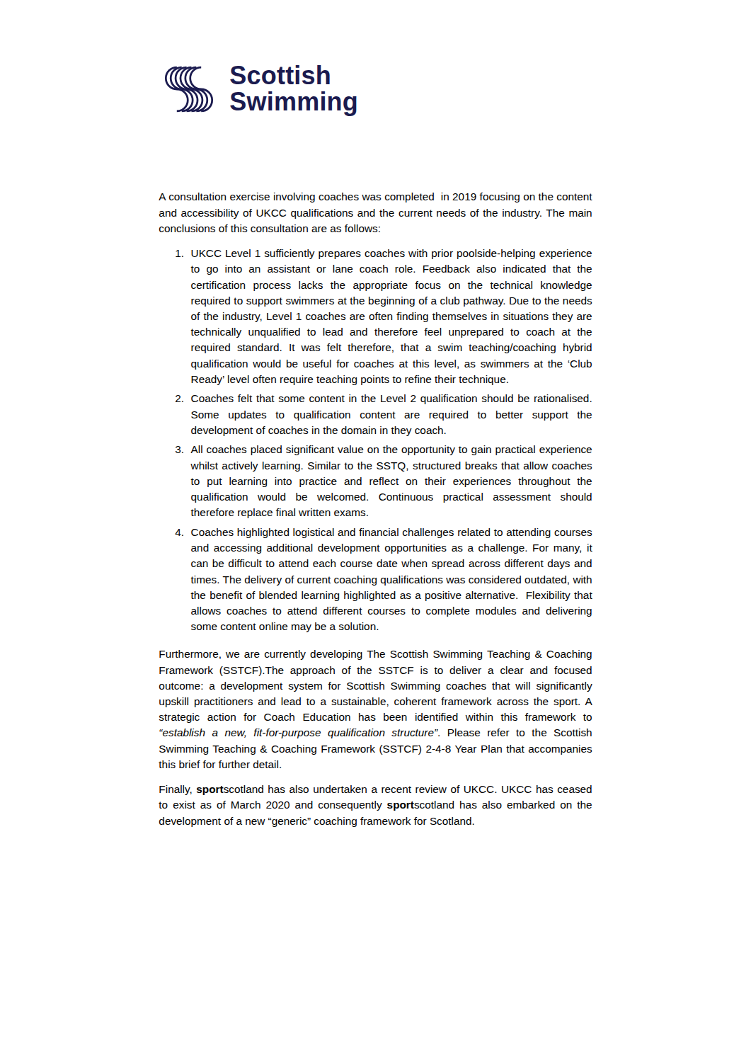Scottish
Swimming
A consultation exercise involving coaches was completed in 2019 focusing on the content and accessibility of UKCC qualifications and the current needs of the industry. The main conclusions of this consultation are as follows:
UKCC Level 1 sufficiently prepares coaches with prior poolside-helping experience to go into an assistant or lane coach role. Feedback also indicated that the certification process lacks the appropriate focus on the technical knowledge required to support swimmers at the beginning of a club pathway. Due to the needs of the industry, Level 1 coaches are often finding themselves in situations they are technically unqualified to lead and therefore feel unprepared to coach at the required standard. It was felt therefore, that a swim teaching/coaching hybrid qualification would be useful for coaches at this level, as swimmers at the ‘Club Ready’ level often require teaching points to refine their technique.
Coaches felt that some content in the Level 2 qualification should be rationalised. Some updates to qualification content are required to better support the development of coaches in the domain in they coach.
All coaches placed significant value on the opportunity to gain practical experience whilst actively learning. Similar to the SSTQ, structured breaks that allow coaches to put learning into practice and reflect on their experiences throughout the qualification would be welcomed. Continuous practical assessment should therefore replace final written exams.
Coaches highlighted logistical and financial challenges related to attending courses and accessing additional development opportunities as a challenge. For many, it can be difficult to attend each course date when spread across different days and times. The delivery of current coaching qualifications was considered outdated, with the benefit of blended learning highlighted as a positive alternative. Flexibility that allows coaches to attend different courses to complete modules and delivering some content online may be a solution.
Furthermore, we are currently developing The Scottish Swimming Teaching & Coaching Framework (SSTCF).The approach of the SSTCF is to deliver a clear and focused outcome: a development system for Scottish Swimming coaches that will significantly upskill practitioners and lead to a sustainable, coherent framework across the sport. A strategic action for Coach Education has been identified within this framework to “establish a new, fit-for-purpose qualification structure”. Please refer to the Scottish Swimming Teaching & Coaching Framework (SSTCF) 2-4-8 Year Plan that accompanies this brief for further detail.
Finally, sportscotland has also undertaken a recent review of UKCC. UKCC has ceased to exist as of March 2020 and consequently sportscotland has also embarked on the development of a new “generic” coaching framework for Scotland.